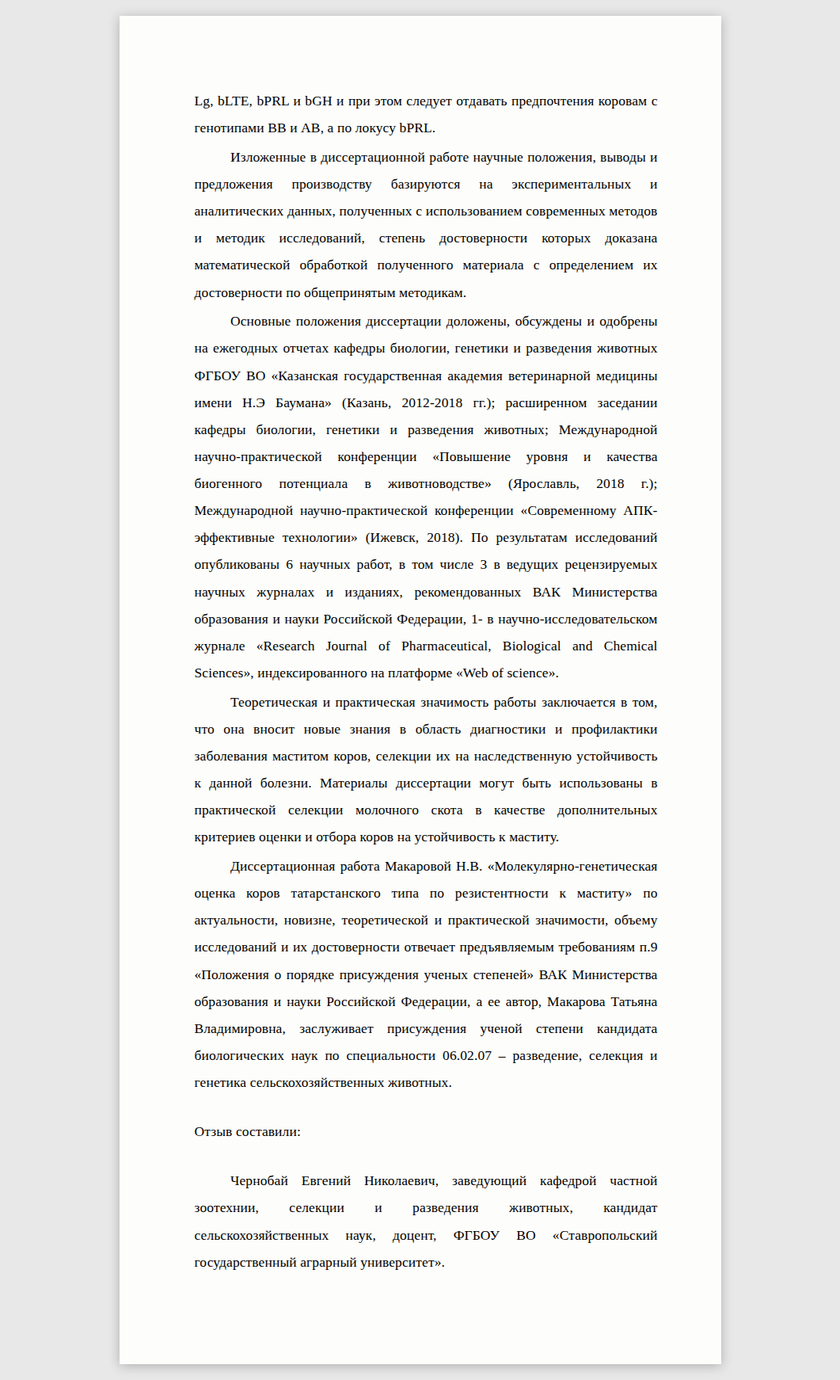Lg, bLTE, bPRL и bGH и при этом следует отдавать предпочтения коровам с генотипами ВВ и АВ, а по локусу bPRL.
Изложенные в диссертационной работе научные положения, выводы и предложения производству базируются на экспериментальных и аналитических данных, полученных с использованием современных методов и методик исследований, степень достоверности которых доказана математической обработкой полученного материала с определением их достоверности по общепринятым методикам.
Основные положения диссертации доложены, обсуждены и одобрены на ежегодных отчетах кафедры биологии, генетики и разведения животных ФГБОУ ВО «Казанская государственная академия ветеринарной медицины имени Н.Э Баумана» (Казань, 2012-2018 гг.); расширенном заседании кафедры биологии, генетики и разведения животных; Международной научно-практической конференции «Повышение уровня и качества биогенного потенциала в животноводстве» (Ярославль, 2018 г.); Международной научно-практической конференции «Современному АПК-эффективные технологии» (Ижевск, 2018). По результатам исследований опубликованы 6 научных работ, в том числе 3 в ведущих рецензируемых научных журналах и изданиях, рекомендованных ВАК Министерства образования и науки Российской Федерации, 1- в научно-исследовательском журнале «Research Journal of Pharmaceutical, Biological and Chemical Sciences», индексированного на платформе «Web of science».
Теоретическая и практическая значимость работы заключается в том, что она вносит новые знания в область диагностики и профилактики заболевания маститом коров, селекции их на наследственную устойчивость к данной болезни. Материалы диссертации могут быть использованы в практической селекции молочного скота в качестве дополнительных критериев оценки и отбора коров на устойчивость к маститу.
Диссертационная работа Макаровой Н.В. «Молекулярно-генетическая оценка коров татарстанского типа по резистентности к маститу» по актуальности, новизне, теоретической и практической значимости, объему исследований и их достоверности отвечает предъявляемым требованиям п.9 «Положения о порядке присуждения ученых степеней» ВАК Министерства образования и науки Российской Федерации, а ее автор, Макарова Татьяна Владимировна, заслуживает присуждения ученой степени кандидата биологических наук по специальности 06.02.07 – разведение, селекция и генетика сельскохозяйственных животных.
Отзыв составили:
Чернобай Евгений Николаевич, заведующий кафедрой частной зоотехнии, селекции и разведения животных, кандидат сельскохозяйственных наук, доцент, ФГБОУ ВО «Ставропольский государственный аграрный университет».